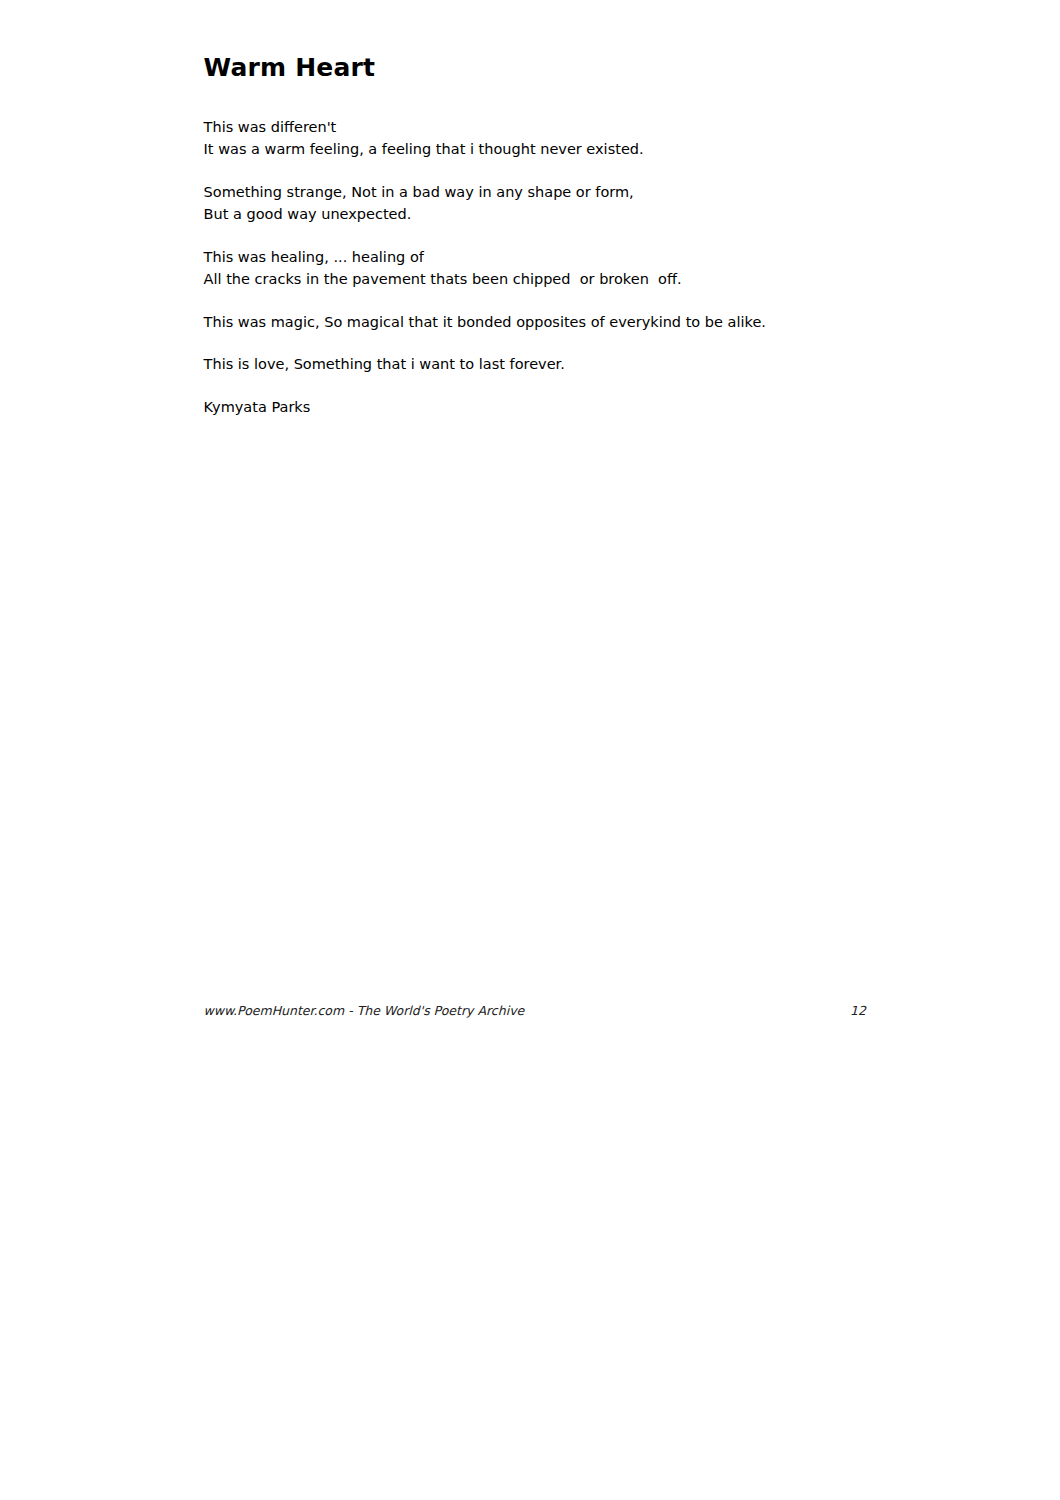Warm Heart
This was differen't
It was a warm feeling, a feeling that i thought never existed.
Something strange, Not in a bad way in any shape or form,
But a good way unexpected.
This was healing, ... healing of
All the cracks in the pavement thats been chipped or broken off.
This was magic, So magical that it bonded opposites of everykind to be alike.
This is love, Something that i want to last forever.
Kymyata Parks
www.PoemHunter.com - The World's Poetry Archive 12